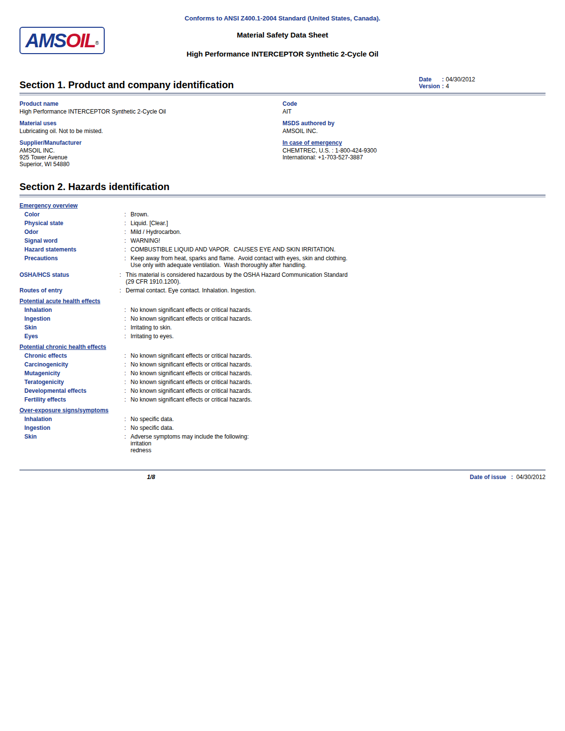Conforms to ANSI Z400.1-2004 Standard (United States, Canada).
AMSOIL®
Material Safety Data Sheet
High Performance INTERCEPTOR Synthetic 2-Cycle Oil
Section 1. Product and company identification
| Date | : | 04/30/2012 |
| Version | : | 4 |
Product name
High Performance INTERCEPTOR Synthetic 2-Cycle Oil
Material uses
Lubricating oil. Not to be misted.
Supplier/Manufacturer
AMSOIL INC.
925 Tower Avenue
Superior, WI 54880
Code
AIT
MSDS authored by
AMSOIL INC.
In case of emergency
CHEMTREC, U.S. : 1-800-424-9300
International: +1-703-527-3887
Section 2. Hazards identification
Emergency overview
| Color | : | Brown. |
| Physical state | : | Liquid. [Clear.] |
| Odor | : | Mild / Hydrocarbon. |
| Signal word | : | WARNING! |
| Hazard statements | : | COMBUSTIBLE LIQUID AND VAPOR. CAUSES EYE AND SKIN IRRITATION. |
| Precautions | : | Keep away from heat, sparks and flame. Avoid contact with eyes, skin and clothing. Use only with adequate ventilation. Wash thoroughly after handling. |
| OSHA/HCS status | : | This material is considered hazardous by the OSHA Hazard Communication Standard (29 CFR 1910.1200). |
| Routes of entry | : | Dermal contact. Eye contact. Inhalation. Ingestion. |
Potential acute health effects
| Inhalation | : | No known significant effects or critical hazards. |
| Ingestion | : | No known significant effects or critical hazards. |
| Skin | : | Irritating to skin. |
| Eyes | : | Irritating to eyes. |
Potential chronic health effects
| Chronic effects | : | No known significant effects or critical hazards. |
| Carcinogenicity | : | No known significant effects or critical hazards. |
| Mutagenicity | : | No known significant effects or critical hazards. |
| Teratogenicity | : | No known significant effects or critical hazards. |
| Developmental effects | : | No known significant effects or critical hazards. |
| Fertility effects | : | No known significant effects or critical hazards. |
Over-exposure signs/symptoms
| Inhalation | : | No specific data. |
| Ingestion | : | No specific data. |
| Skin | : | Adverse symptoms may include the following: irritation redness |
1/8
Date of issue : 04/30/2012